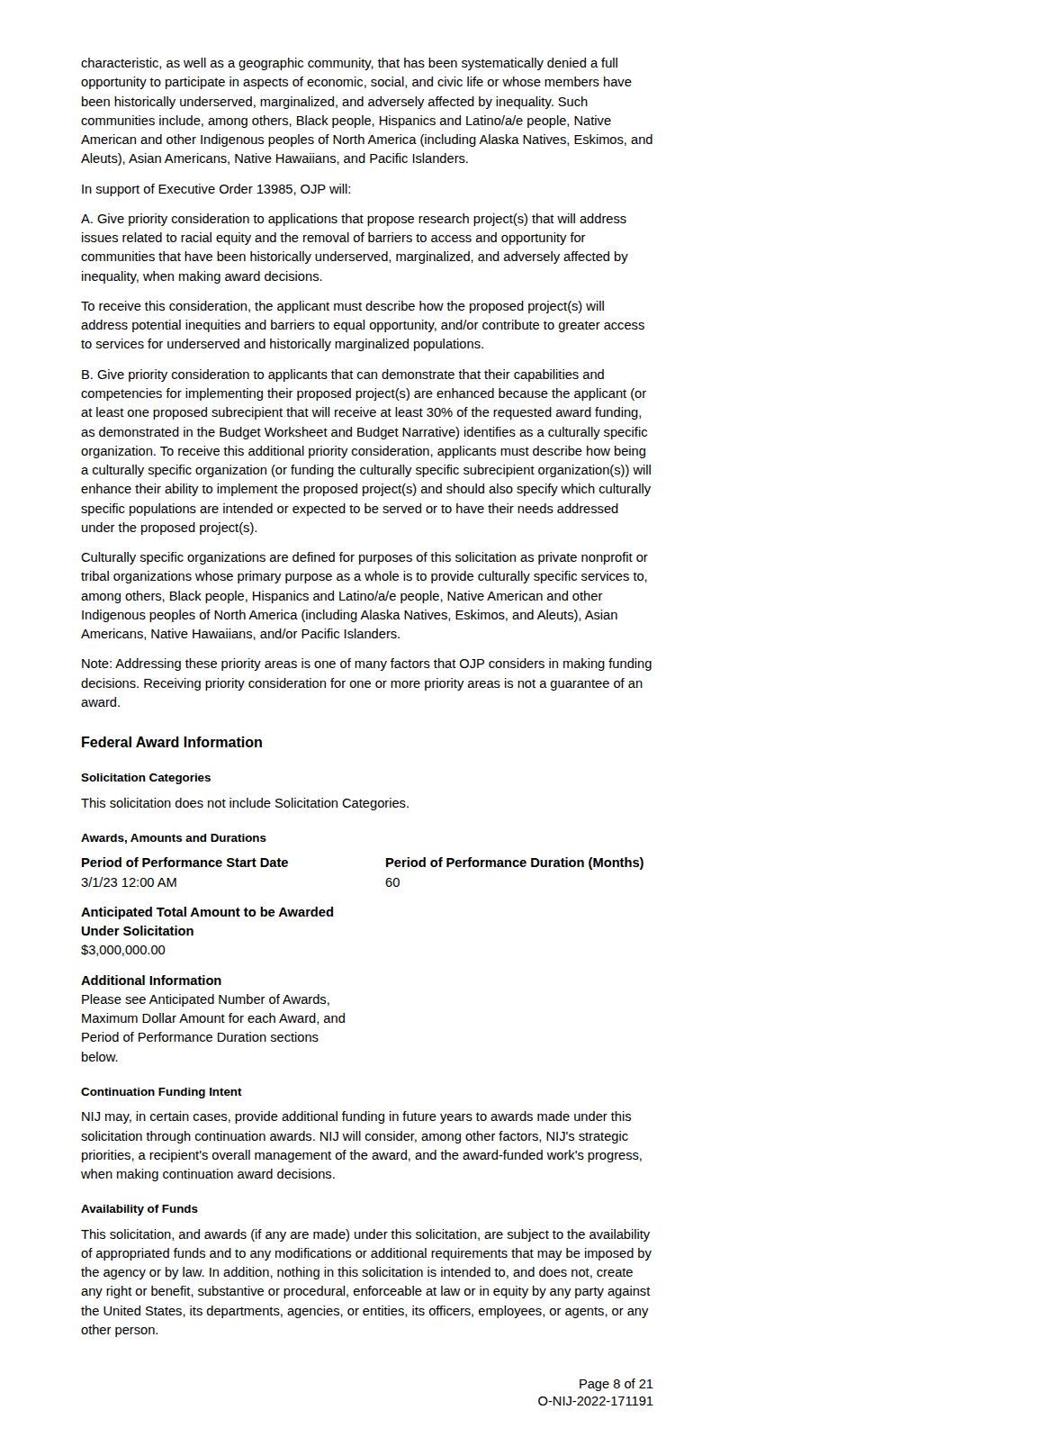characteristic, as well as a geographic community, that has been systematically denied a full opportunity to participate in aspects of economic, social, and civic life or whose members have been historically underserved, marginalized, and adversely affected by inequality. Such communities include, among others, Black people, Hispanics and Latino/a/e people, Native American and other Indigenous peoples of North America (including Alaska Natives, Eskimos, and Aleuts), Asian Americans, Native Hawaiians, and Pacific Islanders.
In support of Executive Order 13985, OJP will:
A. Give priority consideration to applications that propose research project(s) that will address issues related to racial equity and the removal of barriers to access and opportunity for communities that have been historically underserved, marginalized, and adversely affected by inequality, when making award decisions.
To receive this consideration, the applicant must describe how the proposed project(s) will address potential inequities and barriers to equal opportunity, and/or contribute to greater access to services for underserved and historically marginalized populations.
B. Give priority consideration to applicants that can demonstrate that their capabilities and competencies for implementing their proposed project(s) are enhanced because the applicant (or at least one proposed subrecipient that will receive at least 30% of the requested award funding, as demonstrated in the Budget Worksheet and Budget Narrative) identifies as a culturally specific organization. To receive this additional priority consideration, applicants must describe how being a culturally specific organization (or funding the culturally specific subrecipient organization(s)) will enhance their ability to implement the proposed project(s) and should also specify which culturally specific populations are intended or expected to be served or to have their needs addressed under the proposed project(s).
Culturally specific organizations are defined for purposes of this solicitation as private nonprofit or tribal organizations whose primary purpose as a whole is to provide culturally specific services to, among others, Black people, Hispanics and Latino/a/e people, Native American and other Indigenous peoples of North America (including Alaska Natives, Eskimos, and Aleuts), Asian Americans, Native Hawaiians, and/or Pacific Islanders.
Note: Addressing these priority areas is one of many factors that OJP considers in making funding decisions. Receiving priority consideration for one or more priority areas is not a guarantee of an award.
Federal Award Information
Solicitation Categories
This solicitation does not include Solicitation Categories.
Awards, Amounts and Durations
Period of Performance Start Date
3/1/23 12:00 AM
Period of Performance Duration (Months)
60
Anticipated Total Amount to be Awarded Under Solicitation
$3,000,000.00
Additional Information
Please see Anticipated Number of Awards, Maximum Dollar Amount for each Award, and Period of Performance Duration sections below.
Continuation Funding Intent
NIJ may, in certain cases, provide additional funding in future years to awards made under this solicitation through continuation awards. NIJ will consider, among other factors, NIJ's strategic priorities, a recipient's overall management of the award, and the award-funded work's progress, when making continuation award decisions.
Availability of Funds
This solicitation, and awards (if any are made) under this solicitation, are subject to the availability of appropriated funds and to any modifications or additional requirements that may be imposed by the agency or by law. In addition, nothing in this solicitation is intended to, and does not, create any right or benefit, substantive or procedural, enforceable at law or in equity by any party against the United States, its departments, agencies, or entities, its officers, employees, or agents, or any other person.
Page 8 of 21
O-NIJ-2022-171191